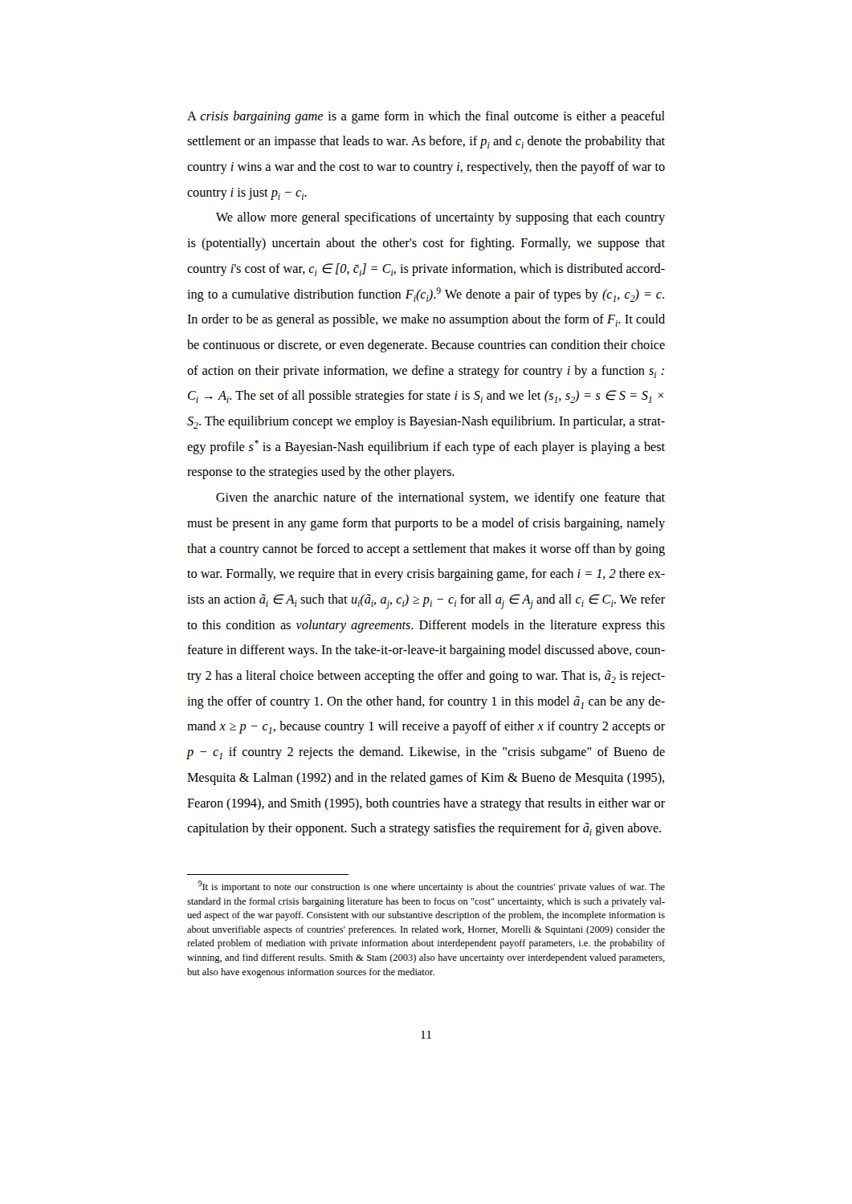A crisis bargaining game is a game form in which the final outcome is either a peaceful settlement or an impasse that leads to war. As before, if pi and ci denote the probability that country i wins a war and the cost to war to country i, respectively, then the payoff of war to country i is just pi − ci.
We allow more general specifications of uncertainty by supposing that each country is (potentially) uncertain about the other's cost for fighting. Formally, we suppose that country i's cost of war, ci ∈ [0, c̄i] = Ci, is private information, which is distributed according to a cumulative distribution function Fi(ci).9 We denote a pair of types by (c1, c2) = c. In order to be as general as possible, we make no assumption about the form of Fi. It could be continuous or discrete, or even degenerate. Because countries can condition their choice of action on their private information, we define a strategy for country i by a function si : Ci → Ai. The set of all possible strategies for state i is Si and we let (s1, s2) = s ∈ S = S1 × S2. The equilibrium concept we employ is Bayesian-Nash equilibrium. In particular, a strategy profile s* is a Bayesian-Nash equilibrium if each type of each player is playing a best response to the strategies used by the other players.
Given the anarchic nature of the international system, we identify one feature that must be present in any game form that purports to be a model of crisis bargaining, namely that a country cannot be forced to accept a settlement that makes it worse off than by going to war. Formally, we require that in every crisis bargaining game, for each i = 1, 2 there exists an action ãi ∈ Ai such that ui(ãi, aj, ci) ≥ pi − ci for all aj ∈ Aj and all ci ∈ Ci. We refer to this condition as voluntary agreements. Different models in the literature express this feature in different ways. In the take-it-or-leave-it bargaining model discussed above, country 2 has a literal choice between accepting the offer and going to war. That is, ã2 is rejecting the offer of country 1. On the other hand, for country 1 in this model ã1 can be any demand x ≥ p − c1, because country 1 will receive a payoff of either x if country 2 accepts or p − c1 if country 2 rejects the demand. Likewise, in the "crisis subgame" of Bueno de Mesquita & Lalman (1992) and in the related games of Kim & Bueno de Mesquita (1995), Fearon (1994), and Smith (1995), both countries have a strategy that results in either war or capitulation by their opponent. Such a strategy satisfies the requirement for ãi given above.
9It is important to note our construction is one where uncertainty is about the countries' private values of war. The standard in the formal crisis bargaining literature has been to focus on "cost" uncertainty, which is such a privately valued aspect of the war payoff. Consistent with our substantive description of the problem, the incomplete information is about unverifiable aspects of countries' preferences. In related work, Horner, Morelli & Squintani (2009) consider the related problem of mediation with private information about interdependent payoff parameters, i.e. the probability of winning, and find different results. Smith & Stam (2003) also have uncertainty over interdependent valued parameters, but also have exogenous information sources for the mediator.
11